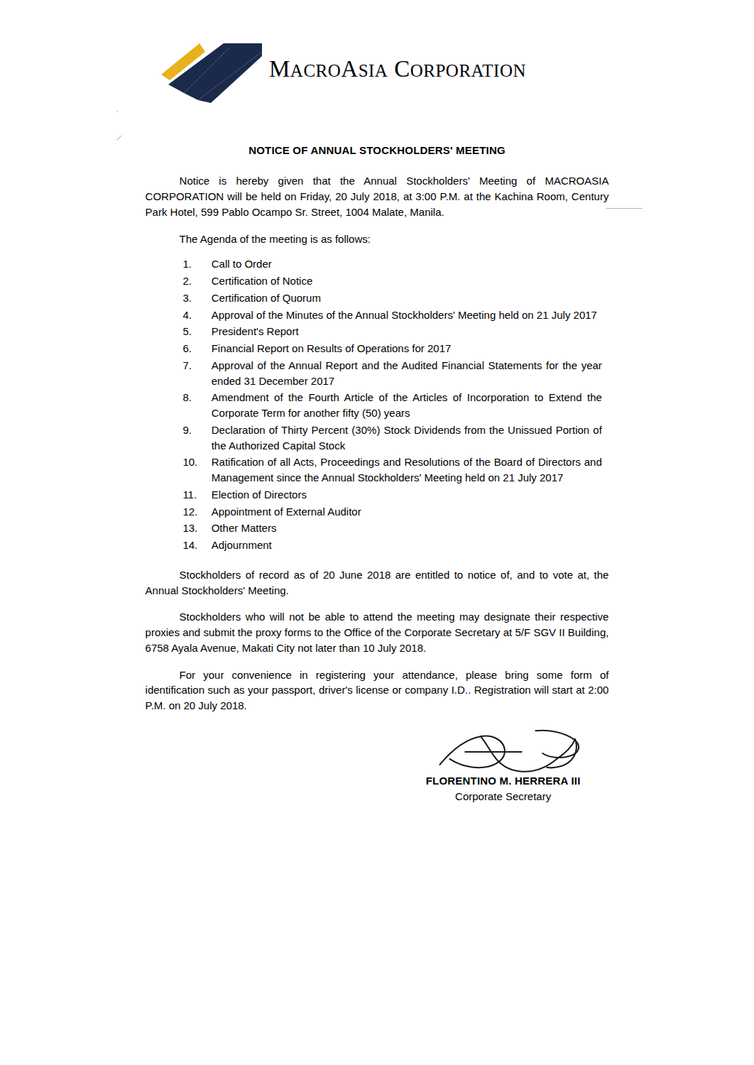·
⁄
MACROASIA CORPORATION
NOTICE OF ANNUAL STOCKHOLDERS' MEETING
Notice is hereby given that the Annual Stockholders' Meeting of MACROASIA CORPORATION will be held on Friday, 20 July 2018, at 3:00 P.M. at the Kachina Room, Century Park Hotel, 599 Pablo Ocampo Sr. Street, 1004 Malate, Manila.
The Agenda of the meeting is as follows:
1. Call to Order
2. Certification of Notice
3. Certification of Quorum
4. Approval of the Minutes of the Annual Stockholders' Meeting held on 21 July 2017
5. President's Report
6. Financial Report on Results of Operations for 2017
7. Approval of the Annual Report and the Audited Financial Statements for the year ended 31 December 2017
8. Amendment of the Fourth Article of the Articles of Incorporation to Extend the Corporate Term for another fifty (50) years
9. Declaration of Thirty Percent (30%) Stock Dividends from the Unissued Portion of the Authorized Capital Stock
10. Ratification of all Acts, Proceedings and Resolutions of the Board of Directors and Management since the Annual Stockholders' Meeting held on 21 July 2017
11. Election of Directors
12. Appointment of External Auditor
13. Other Matters
14. Adjournment
Stockholders of record as of 20 June 2018 are entitled to notice of, and to vote at, the Annual Stockholders' Meeting.
Stockholders who will not be able to attend the meeting may designate their respective proxies and submit the proxy forms to the Office of the Corporate Secretary at 5/F SGV II Building, 6758 Ayala Avenue, Makati City not later than 10 July 2018.
For your convenience in registering your attendance, please bring some form of identification such as your passport, driver's license or company I.D.. Registration will start at 2:00 P.M. on 20 July 2018.
FLORENTINO M. HERRERA III
Corporate Secretary